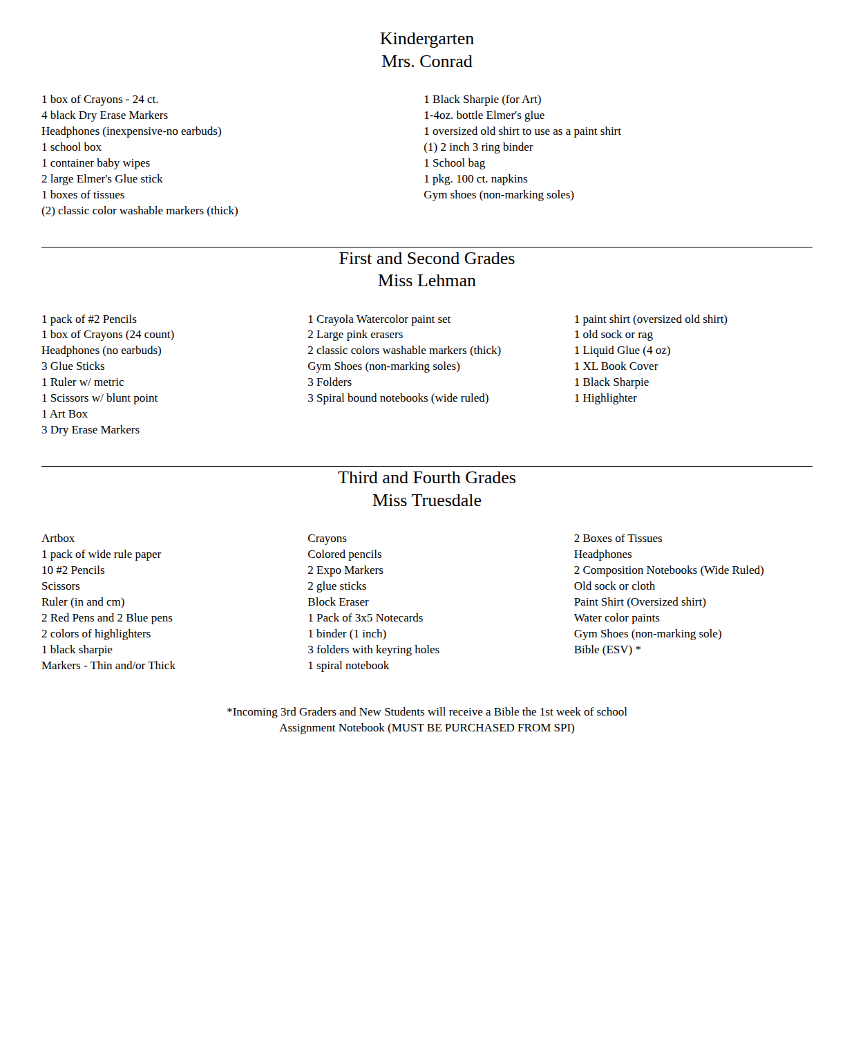Kindergarten Mrs. Conrad
1 box of Crayons - 24 ct.
4 black Dry Erase Markers
Headphones (inexpensive-no earbuds)
1 school box
1 container baby wipes
2 large Elmer's Glue stick
1 boxes of tissues
(2) classic color washable markers (thick)
1 Black Sharpie (for Art)
1-4oz. bottle Elmer's glue
1 oversized old shirt to use as a paint shirt
(1) 2 inch 3 ring binder
1 School bag
1 pkg. 100 ct. napkins
Gym shoes (non-marking soles)
First and Second Grades Miss Lehman
1 pack of #2 Pencils
1 box of Crayons (24 count)
Headphones (no earbuds)
3 Glue Sticks
1 Ruler w/ metric
1 Scissors w/ blunt point
1 Art Box
3 Dry Erase Markers
1 Crayola Watercolor paint set
2 Large pink erasers
2 classic colors washable markers (thick)
Gym Shoes (non-marking soles)
3 Folders
3 Spiral bound notebooks (wide ruled)
1 paint shirt (oversized old shirt)
1 old sock or rag
1 Liquid Glue (4 oz)
1 XL Book Cover
1 Black Sharpie
1 Highlighter
Third and Fourth Grades Miss Truesdale
Artbox
1 pack of wide rule paper
10 #2 Pencils
Scissors
Ruler (in and cm)
2 Red Pens and 2 Blue pens
2 colors of highlighters
1 black sharpie
Markers - Thin and/or Thick
Crayons
Colored pencils
2 Expo Markers
2 glue sticks
Block Eraser
1 Pack of 3x5 Notecards
1 binder (1 inch)
3 folders with keyring holes
1 spiral notebook
2 Boxes of Tissues
Headphones
2 Composition Notebooks (Wide Ruled)
Old sock or cloth
Paint Shirt (Oversized shirt)
Water color paints
Gym Shoes (non-marking sole)
Bible (ESV) *
*Incoming 3rd Graders and New Students will receive a Bible the 1st week of school
Assignment Notebook (MUST BE PURCHASED FROM SPI)